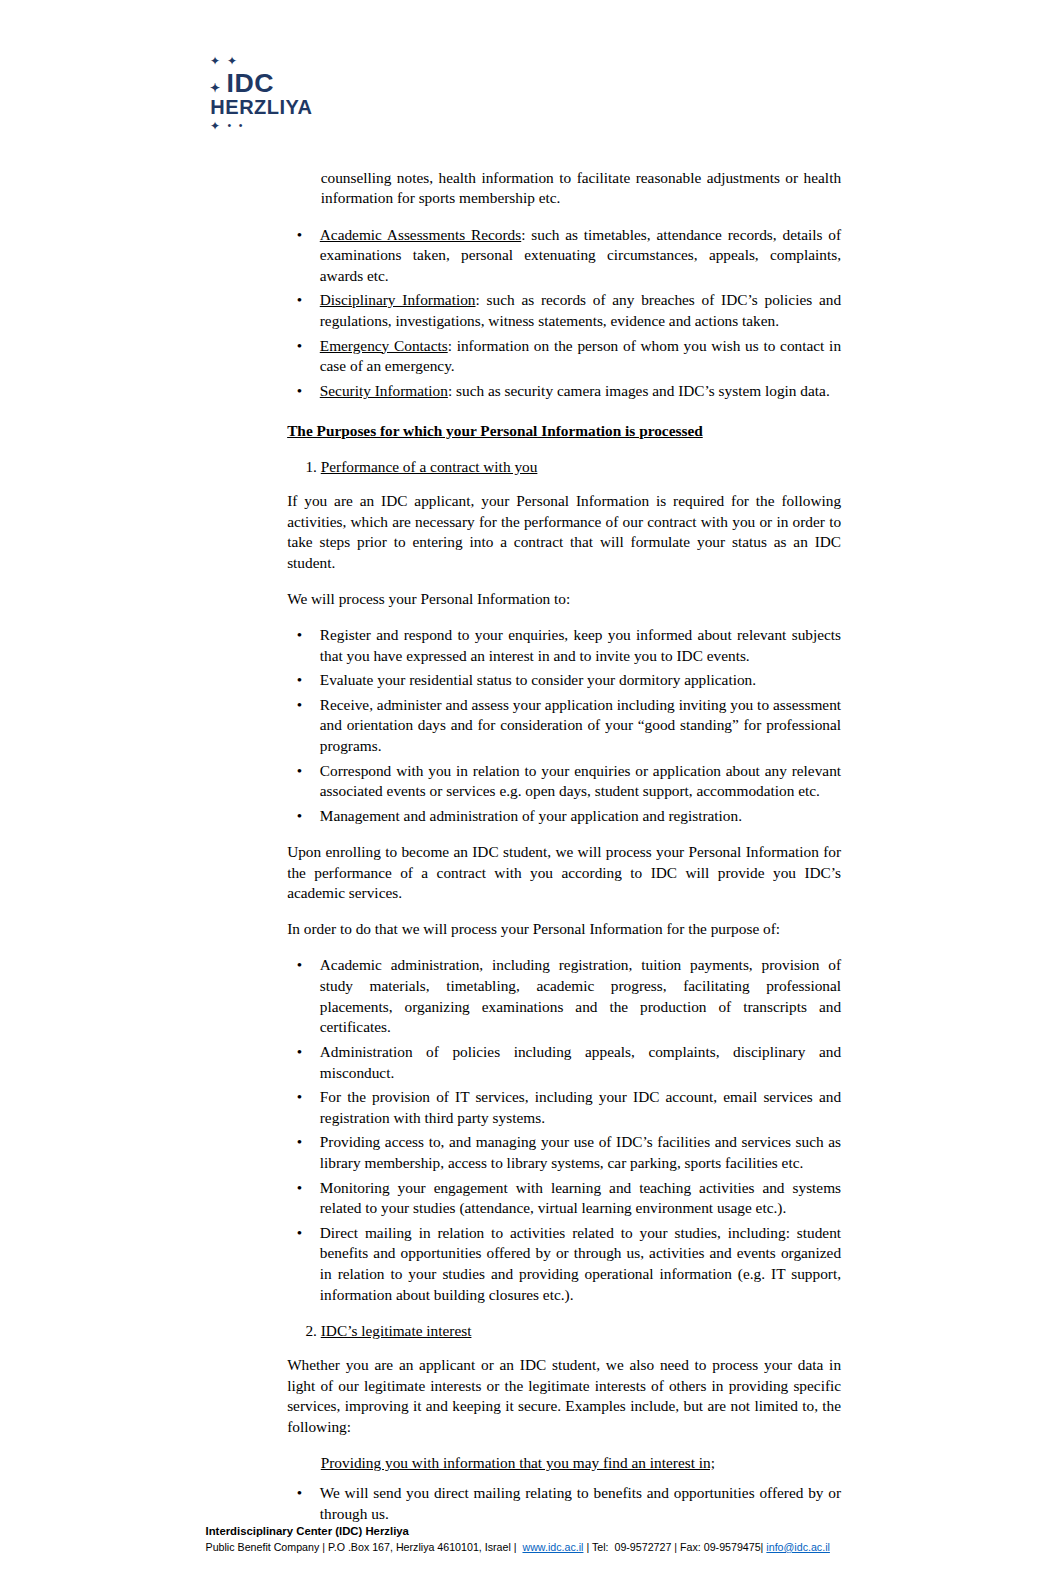✦ ✦
✦ IDC
HERZLIYA
✦ • •
counselling notes, health information to facilitate reasonable adjustments or health information for sports membership etc.
Academic Assessments Records: such as timetables, attendance records, details of examinations taken, personal extenuating circumstances, appeals, complaints, awards etc.
Disciplinary Information: such as records of any breaches of IDC’s policies and regulations, investigations, witness statements, evidence and actions taken.
Emergency Contacts: information on the person of whom you wish us to contact in case of an emergency.
Security Information: such as security camera images and IDC’s system login data.
The Purposes for which your Personal Information is processed
Performance of a contract with you
If you are an IDC applicant, your Personal Information is required for the following activities, which are necessary for the performance of our contract with you or in order to take steps prior to entering into a contract that will formulate your status as an IDC student.
We will process your Personal Information to:
Register and respond to your enquiries, keep you informed about relevant subjects that you have expressed an interest in and to invite you to IDC events.
Evaluate your residential status to consider your dormitory application.
Receive, administer and assess your application including inviting you to assessment and orientation days and for consideration of your “good standing” for professional programs.
Correspond with you in relation to your enquiries or application about any relevant associated events or services e.g. open days, student support, accommodation etc.
Management and administration of your application and registration.
Upon enrolling to become an IDC student, we will process your Personal Information for the performance of a contract with you according to IDC will provide you IDC’s academic services.
In order to do that we will process your Personal Information for the purpose of:
Academic administration, including registration, tuition payments, provision of study materials, timetabling, academic progress, facilitating professional placements, organizing examinations and the production of transcripts and certificates.
Administration of policies including appeals, complaints, disciplinary and misconduct.
For the provision of IT services, including your IDC account, email services and registration with third party systems.
Providing access to, and managing your use of IDC’s facilities and services such as library membership, access to library systems, car parking, sports facilities etc.
Monitoring your engagement with learning and teaching activities and systems related to your studies (attendance, virtual learning environment usage etc.).
Direct mailing in relation to activities related to your studies, including: student benefits and opportunities offered by or through us, activities and events organized in relation to your studies and providing operational information (e.g. IT support, information about building closures etc.).
IDC’s legitimate interest
Whether you are an applicant or an IDC student, we also need to process your data in light of our legitimate interests or the legitimate interests of others in providing specific services, improving it and keeping it secure. Examples include, but are not limited to, the following:
Providing you with information that you may find an interest in;
We will send you direct mailing relating to benefits and opportunities offered by or through us.
Interdisciplinary Center (IDC) Herzliya
Public Benefit Company | P.O .Box 167, Herzliya 4610101, Israel | www.idc.ac.il | Tel: 09-9572727 | Fax: 09-9579475| info@idc.ac.il